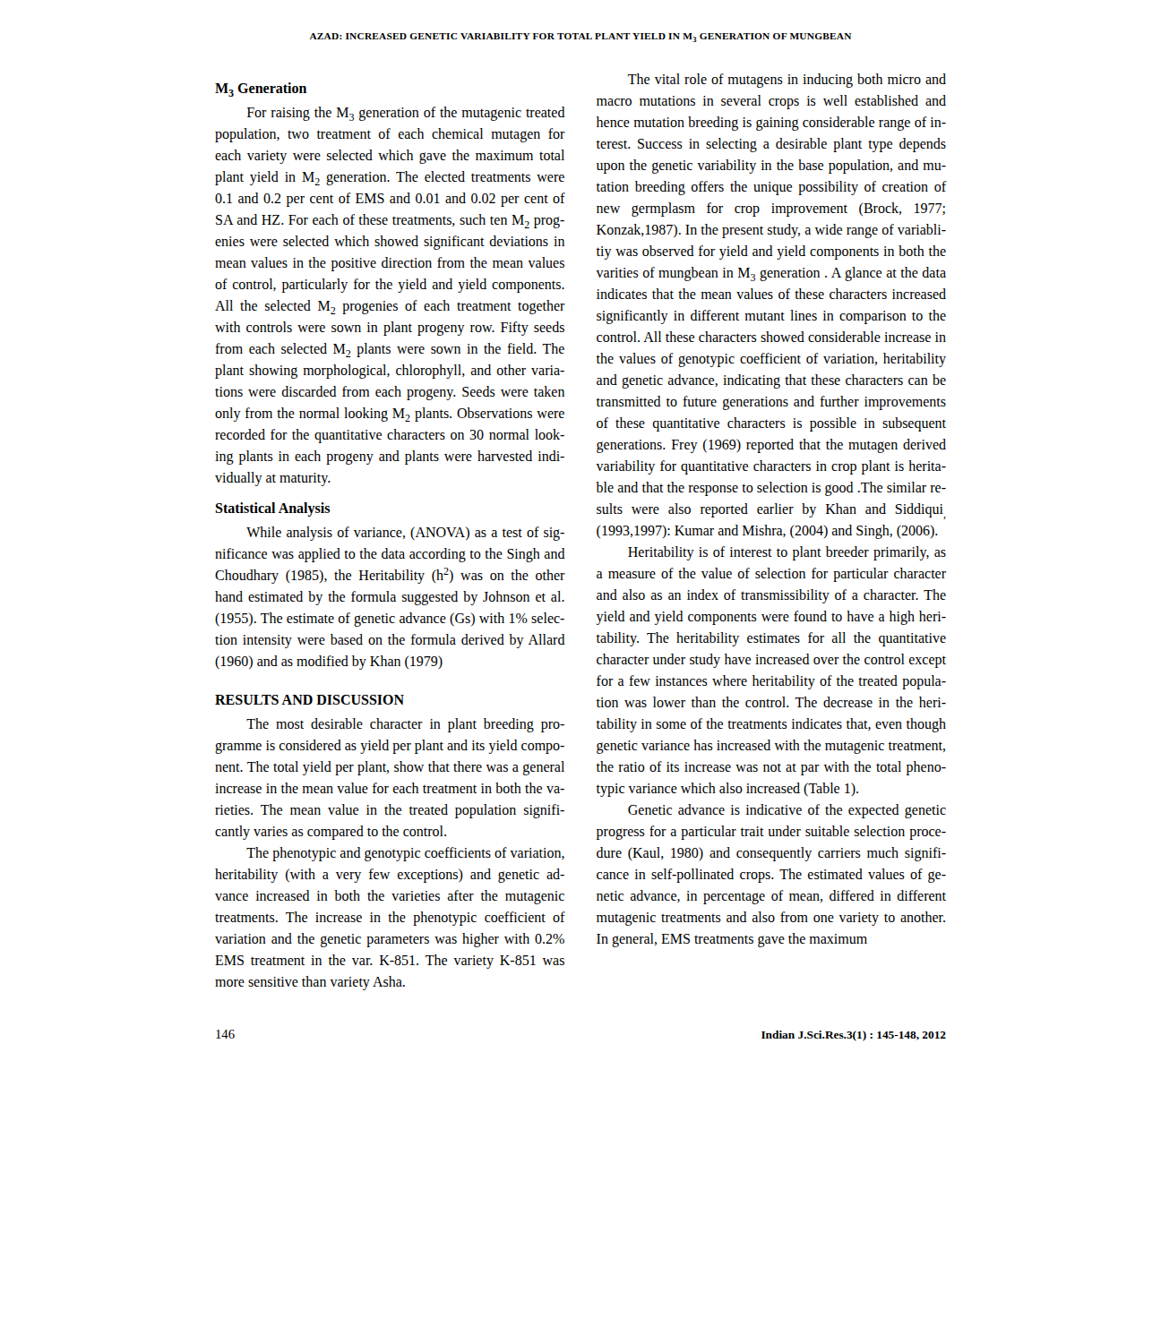Azad: Increased Genetic Variability for Total Plant Yield in M3 Generation of Mungbean
M3 Generation
For raising the M3 generation of the mutagenic treated population, two treatment of each chemical mutagen for each variety were selected which gave the maximum total plant yield in M2 generation. The elected treatments were 0.1 and 0.2 per cent of EMS and 0.01 and 0.02 per cent of SA and HZ. For each of these treatments, such ten M2 progenies were selected which showed significant deviations in mean values in the positive direction from the mean values of control, particularly for the yield and yield components. All the selected M2 progenies of each treatment together with controls were sown in plant progeny row. Fifty seeds from each selected M2 plants were sown in the field. The plant showing morphological, chlorophyll, and other variations were discarded from each progeny. Seeds were taken only from the normal looking M2 plants. Observations were recorded for the quantitative characters on 30 normal looking plants in each progeny and plants were harvested individually at maturity.
Statistical Analysis
While analysis of variance, (ANOVA) as a test of significance was applied to the data according to the Singh and Choudhary (1985), the Heritability (h2) was on the other hand estimated by the formula suggested by Johnson et al. (1955). The estimate of genetic advance (Gs) with 1% selection intensity were based on the formula derived by Allard (1960) and as modified by Khan (1979)
Results and Discussion
The most desirable character in plant breeding programme is considered as yield per plant and its yield component. The total yield per plant, show that there was a general increase in the mean value for each treatment in both the varieties. The mean value in the treated population significantly varies as compared to the control.
The phenotypic and genotypic coefficients of variation, heritability (with a very few exceptions) and genetic advance increased in both the varieties after the mutagenic treatments. The increase in the phenotypic coefficient of variation and the genetic parameters was higher with 0.2% EMS treatment in the var. K-851. The variety K-851 was more sensitive than variety Asha.
The vital role of mutagens in inducing both micro and macro mutations in several crops is well established and hence mutation breeding is gaining considerable range of interest. Success in selecting a desirable plant type depends upon the genetic variability in the base population, and mutation breeding offers the unique possibility of creation of new germplasm for crop improvement (Brock, 1977; Konzak,1987). In the present study, a wide range of variablitiy was observed for yield and yield components in both the varities of mungbean in M3 generation . A glance at the data indicates that the mean values of these characters increased significantly in different mutant lines in comparison to the control. All these characters showed considerable increase in the values of genotypic coefficient of variation, heritability and genetic advance, indicating that these characters can be transmitted to future generations and further improvements of these quantitative characters is possible in subsequent generations. Frey (1969) reported that the mutagen derived variability for quantitative characters in crop plant is heritable and that the response to selection is good .The similar results were also reported earlier by Khan and Siddiqui, (1993,1997): Kumar and Mishra, (2004) and Singh, (2006).
Heritability is of interest to plant breeder primarily, as a measure of the value of selection for particular character and also as an index of transmissibility of a character. The yield and yield components were found to have a high heritability. The heritability estimates for all the quantitative character under study have increased over the control except for a few instances where heritability of the treated population was lower than the control. The decrease in the heritability in some of the treatments indicates that, even though genetic variance has increased with the mutagenic treatment, the ratio of its increase was not at par with the total phenotypic variance which also increased (Table 1).
Genetic advance is indicative of the expected genetic progress for a particular trait under suitable selection procedure (Kaul, 1980) and consequently carriers much significance in self-pollinated crops. The estimated values of genetic advance, in percentage of mean, differed in different mutagenic treatments and also from one variety to another. In general, EMS treatments gave the maximum
146 Indian J.Sci.Res.3(1) : 145-148, 2012